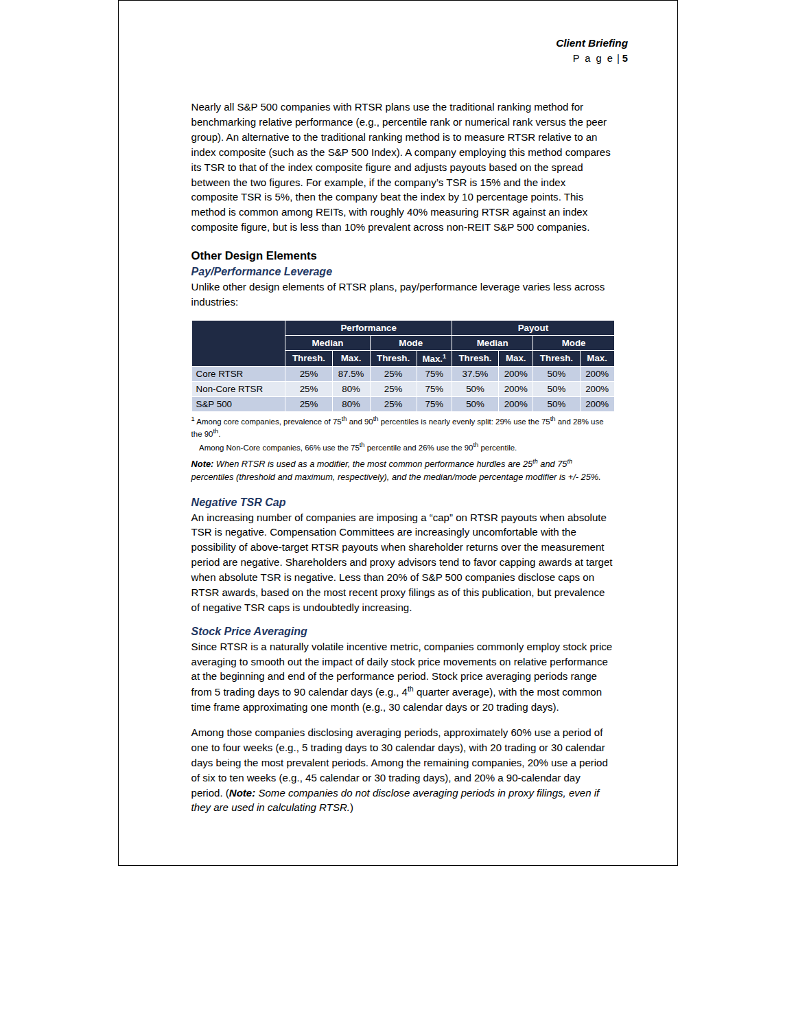Client Briefing
P a g e | 5
Nearly all S&P 500 companies with RTSR plans use the traditional ranking method for benchmarking relative performance (e.g., percentile rank or numerical rank versus the peer group). An alternative to the traditional ranking method is to measure RTSR relative to an index composite (such as the S&P 500 Index). A company employing this method compares its TSR to that of the index composite figure and adjusts payouts based on the spread between the two figures. For example, if the company’s TSR is 15% and the index composite TSR is 5%, then the company beat the index by 10 percentage points. This method is common among REITs, with roughly 40% measuring RTSR against an index composite figure, but is less than 10% prevalent across non-REIT S&P 500 companies.
Other Design Elements
Pay/Performance Leverage
Unlike other design elements of RTSR plans, pay/performance leverage varies less across industries:
| | Performance | Payout |
| --- | --- | --- |
| Median | Mode | Median | Mode |
| Thresh. | Max. | Thresh. | Max. 1 | Thresh. | Max. | Thresh. | Max. |
| Core RTSR | 25% | 87.5% | 25% | 75% | 37.5% | 200% | 50% | 200% |
| Non-Core RTSR | 25% | 80% | 25% | 75% | 50% | 200% | 50% | 200% |
| S&P 500 | 25% | 80% | 25% | 75% | 50% | 200% | 50% | 200% |
1 Among core companies, prevalence of 75th and 90th percentiles is nearly evenly split: 29% use the 75th and 28% use the 90th.
Among Non-Core companies, 66% use the 75th percentile and 26% use the 90th percentile.
Note: When RTSR is used as a modifier, the most common performance hurdles are 25th and 75th percentiles (threshold and maximum, respectively), and the median/mode percentage modifier is +/- 25%.
Negative TSR Cap
An increasing number of companies are imposing a “cap” on RTSR payouts when absolute TSR is negative. Compensation Committees are increasingly uncomfortable with the possibility of above-target RTSR payouts when shareholder returns over the measurement period are negative. Shareholders and proxy advisors tend to favor capping awards at target when absolute TSR is negative. Less than 20% of S&P 500 companies disclose caps on RTSR awards, based on the most recent proxy filings as of this publication, but prevalence of negative TSR caps is undoubtedly increasing.
Stock Price Averaging
Since RTSR is a naturally volatile incentive metric, companies commonly employ stock price averaging to smooth out the impact of daily stock price movements on relative performance at the beginning and end of the performance period. Stock price averaging periods range from 5 trading days to 90 calendar days (e.g., 4th quarter average), with the most common time frame approximating one month (e.g., 30 calendar days or 20 trading days).
Among those companies disclosing averaging periods, approximately 60% use a period of one to four weeks (e.g., 5 trading days to 30 calendar days), with 20 trading or 30 calendar days being the most prevalent periods. Among the remaining companies, 20% use a period of six to ten weeks (e.g., 45 calendar or 30 trading days), and 20% a 90-calendar day period. (Note: Some companies do not disclose averaging periods in proxy filings, even if they are used in calculating RTSR.)